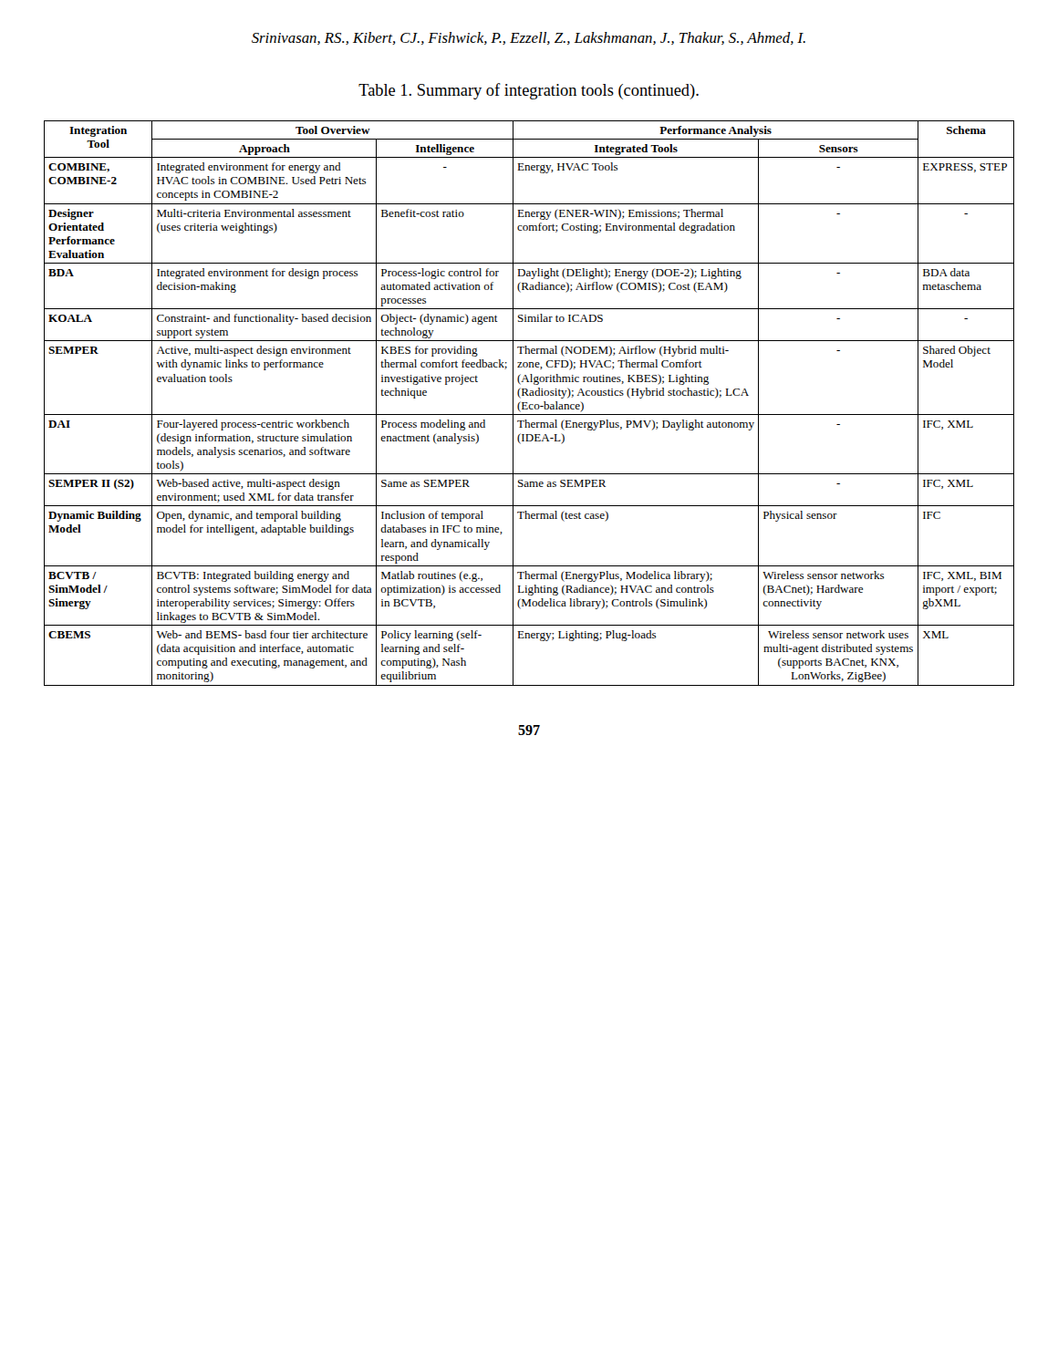Srinivasan, RS., Kibert, CJ., Fishwick, P., Ezzell, Z., Lakshmanan, J., Thakur, S., Ahmed, I.
Table 1. Summary of integration tools (continued).
| Integration Tool | Tool Overview | Performance Analysis | Schema |
| --- | --- | --- | --- |
| Approach | Intelligence | Integrated Tools | Sensors |
| COMBINE, COMBINE-2 | Integrated environment for energy and HVAC tools in COMBINE. Used Petri Nets concepts in COMBINE-2 | - | Energy, HVAC Tools | - | EXPRESS, STEP |
| Designer Orientated Performance Evaluation | Multi-criteria Environmental assessment (uses criteria weightings) | Benefit-cost ratio | Energy (ENER-WIN); Emissions; Thermal comfort; Costing; Environmental degradation | - | - |
| BDA | Integrated environment for design process decision-making | Process-logic control for automated activation of processes | Daylight (DElight); Energy (DOE-2); Lighting (Radiance); Airflow (COMIS); Cost (EAM) | - | BDA data metaschema |
| KOALA | Constraint- and functionality- based decision support system | Object- (dynamic) agent technology | Similar to ICADS | - | - |
| SEMPER | Active, multi-aspect design environment with dynamic links to performance evaluation tools | KBES for providing thermal comfort feedback; investigative project technique | Thermal (NODEM); Airflow (Hybrid multi-zone, CFD); HVAC; Thermal Comfort (Algorithmic routines, KBES); Lighting (Radiosity); Acoustics (Hybrid stochastic); LCA (Eco-balance) | - | Shared Object Model |
| DAI | Four-layered process-centric workbench (design information, structure simulation models, analysis scenarios, and software tools) | Process modeling and enactment (analysis) | Thermal (EnergyPlus, PMV); Daylight autonomy (IDEA-L) | - | IFC, XML |
| SEMPER II (S2) | Web-based active, multi-aspect design environment; used XML for data transfer | Same as SEMPER | Same as SEMPER | - | IFC, XML |
| Dynamic Building Model | Open, dynamic, and temporal building model for intelligent, adaptable buildings | Inclusion of temporal databases in IFC to mine, learn, and dynamically respond | Thermal (test case) | Physical sensor | IFC |
| BCVTB / SimModel / Simergy | BCVTB: Integrated building energy and control systems software; SimModel for data interoperability services; Simergy: Offers linkages to BCVTB & SimModel. | Matlab routines (e.g., optimization) is accessed in BCVTB, | Thermal (EnergyPlus, Modelica library); Lighting (Radiance); HVAC and controls (Modelica library); Controls (Simulink) | Wireless sensor networks (BACnet); Hardware connectivity | IFC, XML, BIM import / export; gbXML |
| CBEMS | Web- and BEMS- basd four tier architecture (data acquisition and interface, automatic computing and executing, management, and monitoring) | Policy learning (self-learning and self-computing), Nash equilibrium | Energy; Lighting; Plug-loads | Wireless sensor network uses multi-agent distributed systems (supports BACnet, KNX, LonWorks, ZigBee) | XML |
597